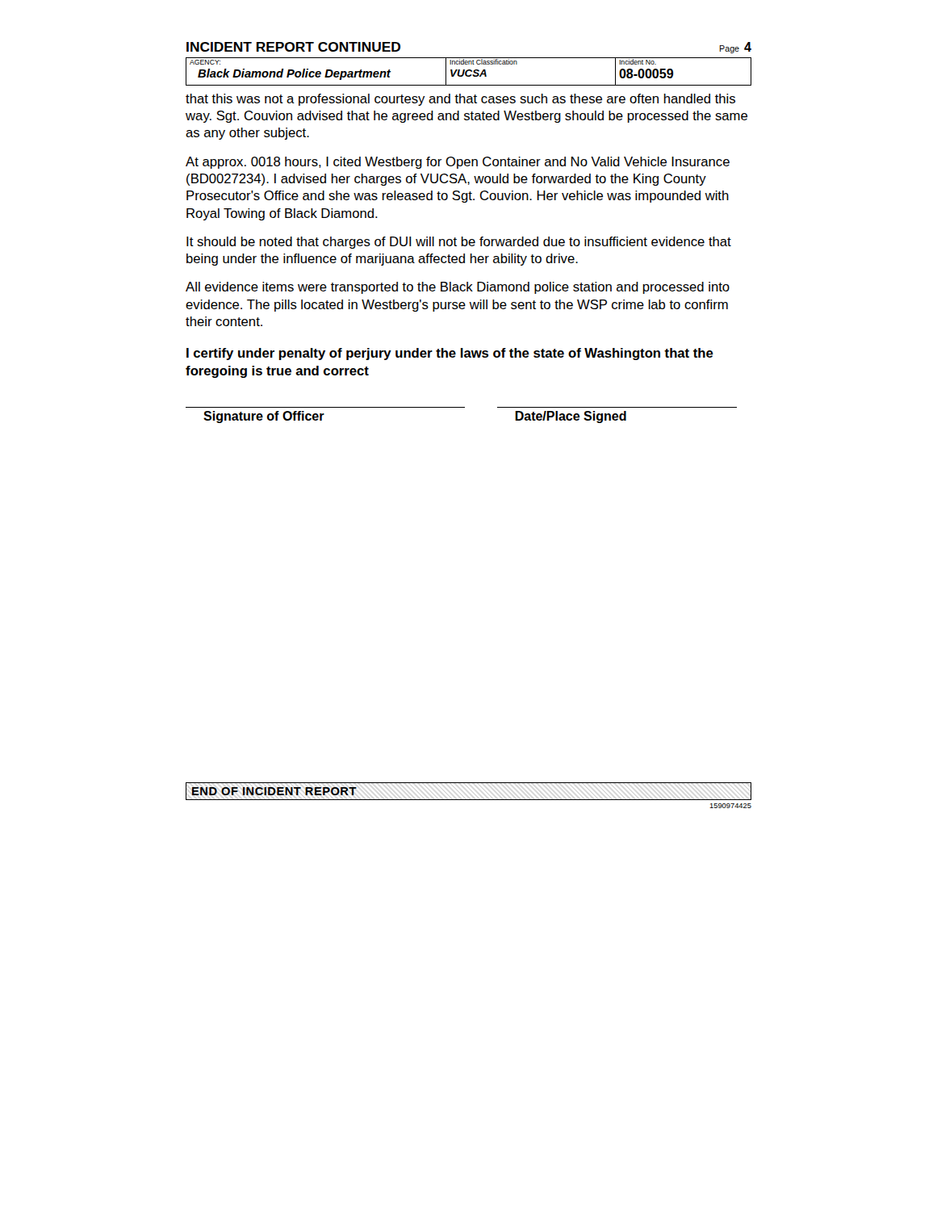INCIDENT REPORT CONTINUED
Page 4
| AGENCY: Black Diamond Police Department | Incident Classification VUCSA | Incident No. 08-00059 |
that this was not a professional courtesy and that cases such as these are often handled this way. Sgt. Couvion advised that he agreed and stated Westberg should be processed the same as any other subject.
At approx. 0018 hours, I cited Westberg for Open Container and No Valid Vehicle Insurance (BD0027234). I advised her charges of VUCSA, would be forwarded to the King County Prosecutor's Office and she was released to Sgt. Couvion. Her vehicle was impounded with Royal Towing of Black Diamond.
It should be noted that charges of DUI will not be forwarded due to insufficient evidence that being under the influence of marijuana affected her ability to drive.
All evidence items were transported to the Black Diamond police station and processed into evidence. The pills located in Westberg's purse will be sent to the WSP crime lab to confirm their content.
I certify under penalty of perjury under the laws of the state of Washington that the foregoing is true and correct
Signature of Officer
Date/Place Signed
END OF INCIDENT REPORT
1590974425